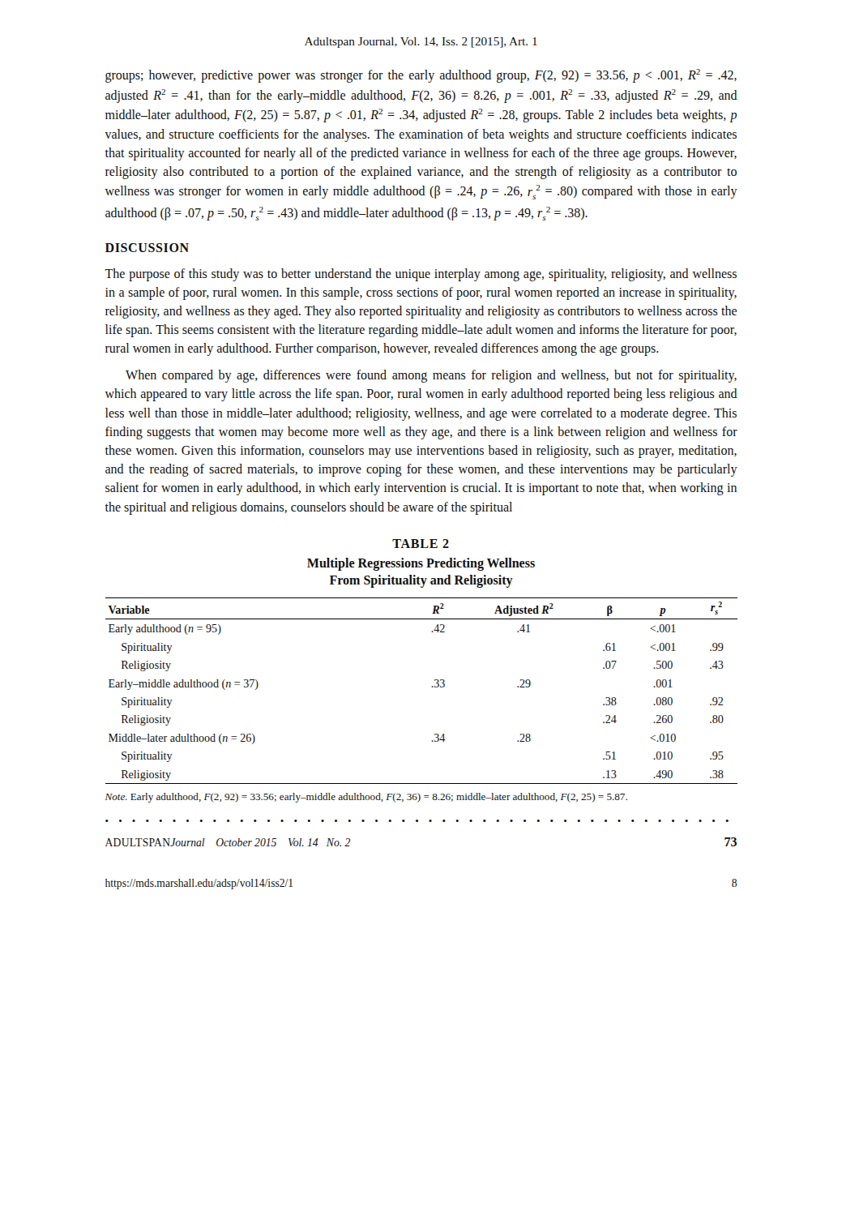Adultspan Journal, Vol. 14, Iss. 2 [2015], Art. 1
groups; however, predictive power was stronger for the early adulthood group, F(2, 92) = 33.56, p < .001, R2 = .42, adjusted R2 = .41, than for the early–middle adulthood, F(2, 36) = 8.26, p = .001, R2 = .33, adjusted R2 = .29, and middle–later adulthood, F(2, 25) = 5.87, p < .01, R2 = .34, adjusted R2 = .28, groups. Table 2 includes beta weights, p values, and structure coefficients for the analyses. The examination of beta weights and structure coefficients indicates that spirituality accounted for nearly all of the predicted variance in wellness for each of the three age groups. However, religiosity also contributed to a portion of the explained variance, and the strength of religiosity as a contributor to wellness was stronger for women in early middle adulthood (β = .24, p = .26, rs2 = .80) compared with those in early adulthood (β = .07, p = .50, rs2 = .43) and middle–later adulthood (β = .13, p = .49, rs2 = .38).
DISCUSSION
The purpose of this study was to better understand the unique interplay among age, spirituality, religiosity, and wellness in a sample of poor, rural women. In this sample, cross sections of poor, rural women reported an increase in spirituality, religiosity, and wellness as they aged. They also reported spirituality and religiosity as contributors to wellness across the life span. This seems consistent with the literature regarding middle–late adult women and informs the literature for poor, rural women in early adulthood. Further comparison, however, revealed differences among the age groups.
When compared by age, differences were found among means for religion and wellness, but not for spirituality, which appeared to vary little across the life span. Poor, rural women in early adulthood reported being less religious and less well than those in middle–later adulthood; religiosity, wellness, and age were correlated to a moderate degree. This finding suggests that women may become more well as they age, and there is a link between religion and wellness for these women. Given this information, counselors may use interventions based in religiosity, such as prayer, meditation, and the reading of sacred materials, to improve coping for these women, and these interventions may be particularly salient for women in early adulthood, in which early intervention is crucial. It is important to note that, when working in the spiritual and religious domains, counselors should be aware of the spiritual
TABLE 2
Multiple Regressions Predicting Wellness
From Spirituality and Religiosity
| Variable | R 2 | Adjusted R 2 | β | p | r s 2 |
| --- | --- | --- | --- | --- | --- |
| Early adulthood ( n = 95) | .42 | .41 | | <.001 | |
| Spirituality | | | .61 | <.001 | .99 |
| Religiosity | | | .07 | .500 | .43 |
| Early–middle adulthood ( n = 37) | .33 | .29 | | .001 | |
| Spirituality | | | .38 | .080 | .92 |
| Religiosity | | | .24 | .260 | .80 |
| Middle–later adulthood ( n = 26) | .34 | .28 | | <.010 | |
| Spirituality | | | .51 | .010 | .95 |
| Religiosity | | | .13 | .490 | .38 |
Note. Early adulthood, F(2, 92) = 33.56; early–middle adulthood, F(2, 36) = 8.26; middle–later adulthood, F(2, 25) = 5.87.
• • • • • • • • • • • • • • • • • • • • • • • • • • • • • • • • • • • • • • • • • • • • • • •
ADULTSPAN Journal October 2015 Vol. 14 No. 2
73
https://mds.marshall.edu/adsp/vol14/iss2/1
8